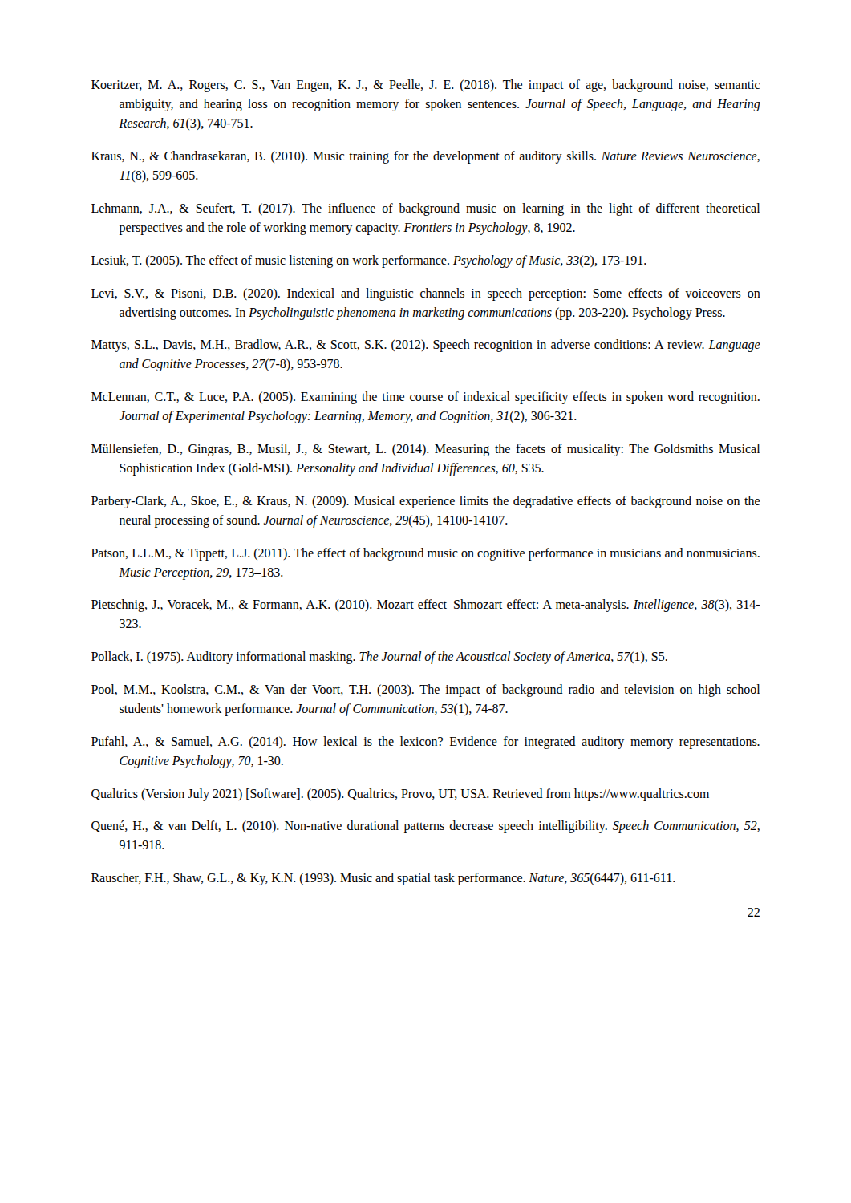Koeritzer, M. A., Rogers, C. S., Van Engen, K. J., & Peelle, J. E. (2018). The impact of age, background noise, semantic ambiguity, and hearing loss on recognition memory for spoken sentences. Journal of Speech, Language, and Hearing Research, 61(3), 740-751.
Kraus, N., & Chandrasekaran, B. (2010). Music training for the development of auditory skills. Nature Reviews Neuroscience, 11(8), 599-605.
Lehmann, J.A., & Seufert, T. (2017). The influence of background music on learning in the light of different theoretical perspectives and the role of working memory capacity. Frontiers in Psychology, 8, 1902.
Lesiuk, T. (2005). The effect of music listening on work performance. Psychology of Music, 33(2), 173-191.
Levi, S.V., & Pisoni, D.B. (2020). Indexical and linguistic channels in speech perception: Some effects of voiceovers on advertising outcomes. In Psycholinguistic phenomena in marketing communications (pp. 203-220). Psychology Press.
Mattys, S.L., Davis, M.H., Bradlow, A.R., & Scott, S.K. (2012). Speech recognition in adverse conditions: A review. Language and Cognitive Processes, 27(7-8), 953-978.
McLennan, C.T., & Luce, P.A. (2005). Examining the time course of indexical specificity effects in spoken word recognition. Journal of Experimental Psychology: Learning, Memory, and Cognition, 31(2), 306-321.
Müllensiefen, D., Gingras, B., Musil, J., & Stewart, L. (2014). Measuring the facets of musicality: The Goldsmiths Musical Sophistication Index (Gold-MSI). Personality and Individual Differences, 60, S35.
Parbery-Clark, A., Skoe, E., & Kraus, N. (2009). Musical experience limits the degradative effects of background noise on the neural processing of sound. Journal of Neuroscience, 29(45), 14100-14107.
Patson, L.L.M., & Tippett, L.J. (2011). The effect of background music on cognitive performance in musicians and nonmusicians. Music Perception, 29, 173–183.
Pietschnig, J., Voracek, M., & Formann, A.K. (2010). Mozart effect–Shmozart effect: A meta-analysis. Intelligence, 38(3), 314-323.
Pollack, I. (1975). Auditory informational masking. The Journal of the Acoustical Society of America, 57(1), S5.
Pool, M.M., Koolstra, C.M., & Van der Voort, T.H. (2003). The impact of background radio and television on high school students' homework performance. Journal of Communication, 53(1), 74-87.
Pufahl, A., & Samuel, A.G. (2014). How lexical is the lexicon? Evidence for integrated auditory memory representations. Cognitive Psychology, 70, 1-30.
Qualtrics (Version July 2021) [Software]. (2005). Qualtrics, Provo, UT, USA. Retrieved from https://www.qualtrics.com
Quené, H., & van Delft, L. (2010). Non-native durational patterns decrease speech intelligibility. Speech Communication, 52, 911-918.
Rauscher, F.H., Shaw, G.L., & Ky, K.N. (1993). Music and spatial task performance. Nature, 365(6447), 611-611.
22